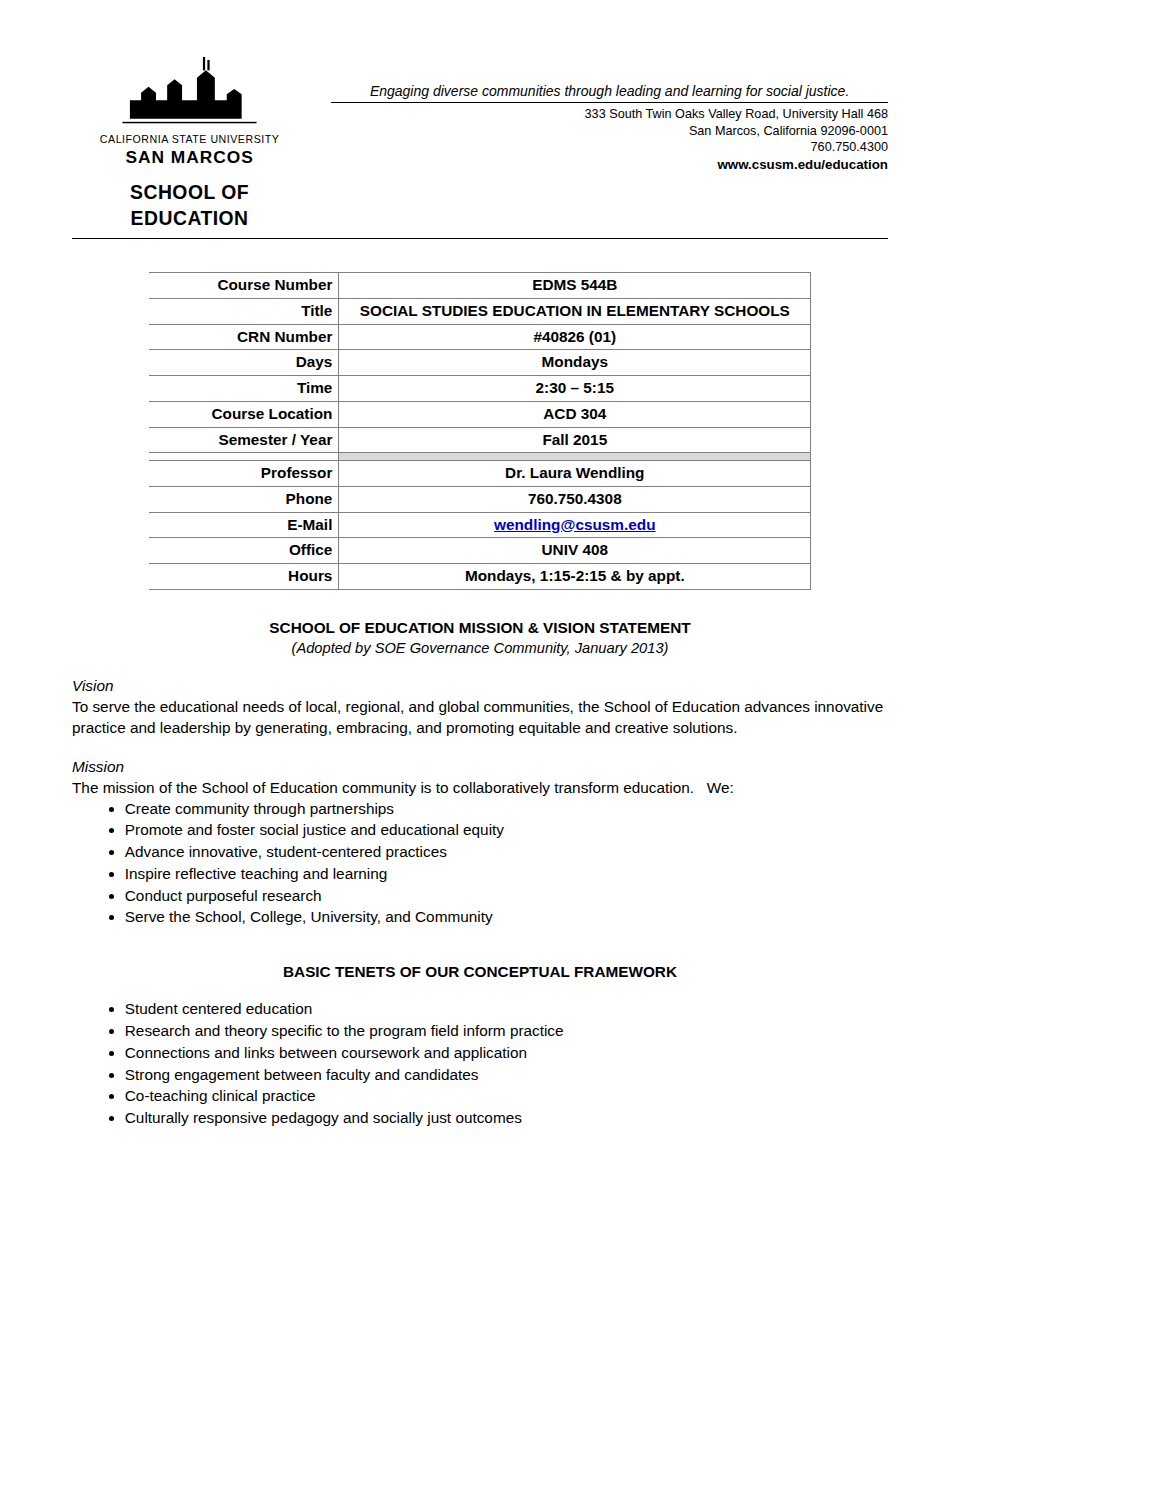CALIFORNIA STATE UNIVERSITY
SAN MARCOS
SCHOOL OF EDUCATION
Engaging diverse communities through leading and learning for social justice.
333 South Twin Oaks Valley Road, University Hall 468
San Marcos, California 92096-0001
760.750.4300
www.csusm.edu/education
| Course Number | EDMS 544B |
| Title | SOCIAL STUDIES EDUCATION IN ELEMENTARY SCHOOLS |
| CRN Number | #40826 (01) |
| Days | Mondays |
| Time | 2:30 – 5:15 |
| Course Location | ACD 304 |
| Semester / Year | Fall 2015 |
| Professor | Dr. Laura Wendling |
| Phone | 760.750.4308 |
| E-Mail | wendling@csusm.edu |
| Office | UNIV 408 |
| Hours | Mondays, 1:15-2:15 & by appt. |
SCHOOL OF EDUCATION MISSION & VISION STATEMENT
(Adopted by SOE Governance Community, January 2013)
Vision
To serve the educational needs of local, regional, and global communities, the School of Education advances innovative practice and leadership by generating, embracing, and promoting equitable and creative solutions.
Mission
The mission of the School of Education community is to collaboratively transform education. We:
Create community through partnerships
Promote and foster social justice and educational equity
Advance innovative, student-centered practices
Inspire reflective teaching and learning
Conduct purposeful research
Serve the School, College, University, and Community
BASIC TENETS OF OUR CONCEPTUAL FRAMEWORK
Student centered education
Research and theory specific to the program field inform practice
Connections and links between coursework and application
Strong engagement between faculty and candidates
Co-teaching clinical practice
Culturally responsive pedagogy and socially just outcomes